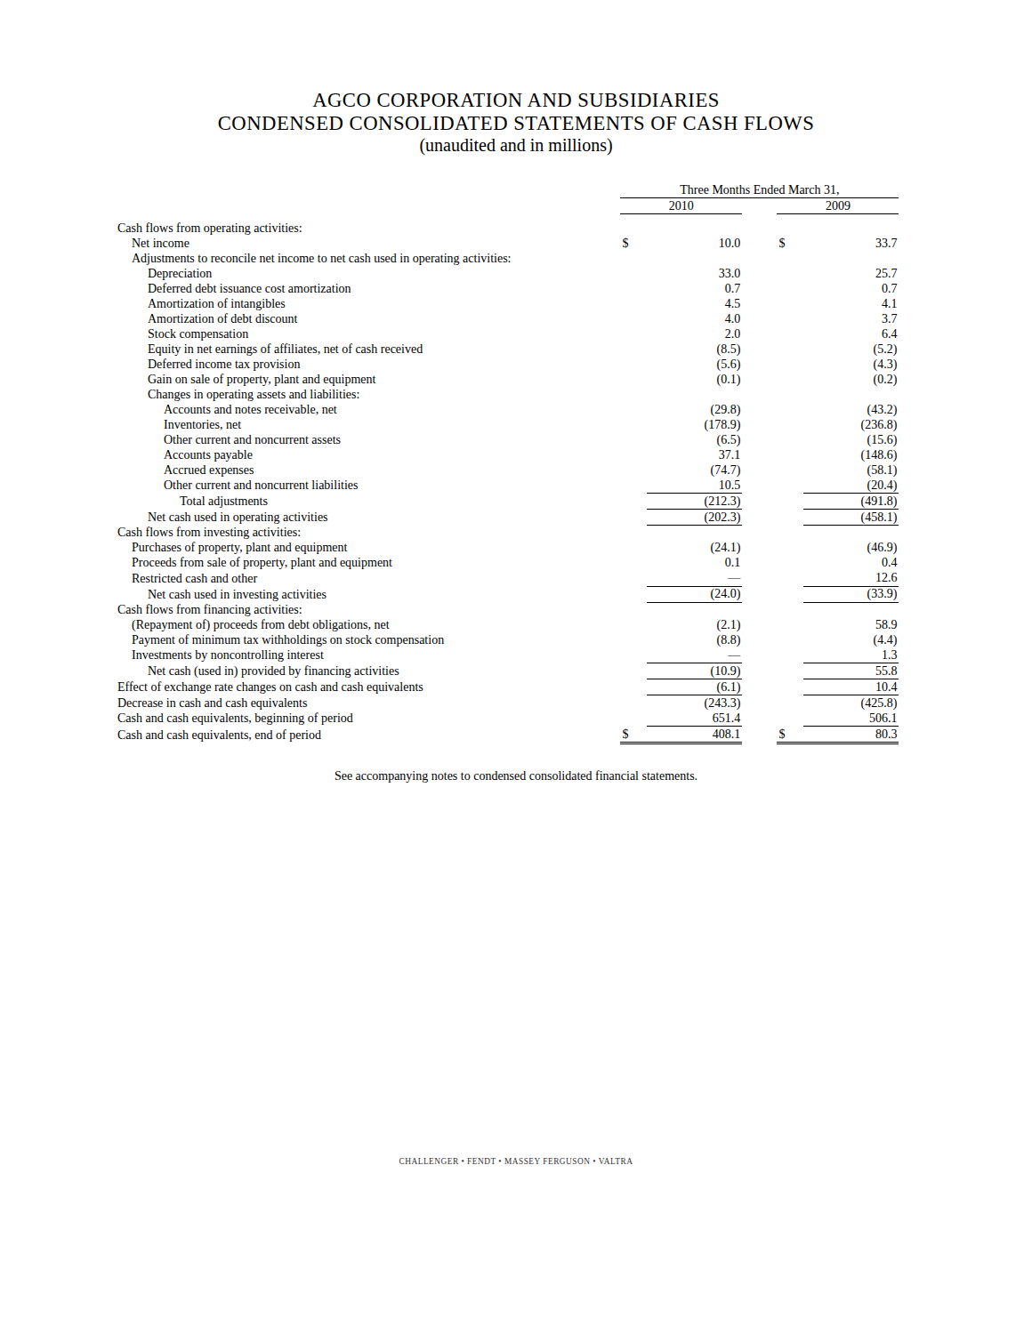AGCO CORPORATION AND SUBSIDIARIES
CONDENSED CONSOLIDATED STATEMENTS OF CASH FLOWS
(unaudited and in millions)
| | Three Months Ended March 31, | |
| | 2010 | | 2009 | |
| Cash flows from operating activities: | | | | | | |
| Net income | $ | 10.0 | | $ | 33.7 | |
| Adjustments to reconcile net income to net cash used in operating activities: | | | | | | |
| Depreciation | | 33.0 | | | 25.7 | |
| Deferred debt issuance cost amortization | | 0.7 | | | 0.7 | |
| Amortization of intangibles | | 4.5 | | | 4.1 | |
| Amortization of debt discount | | 4.0 | | | 3.7 | |
| Stock compensation | | 2.0 | | | 6.4 | |
| Equity in net earnings of affiliates, net of cash received | | (8.5) | | | (5.2) | |
| Deferred income tax provision | | (5.6) | | | (4.3) | |
| Gain on sale of property, plant and equipment | | (0.1) | | | (0.2) | |
| Changes in operating assets and liabilities: | | | | | | |
| Accounts and notes receivable, net | | (29.8) | | | (43.2) | |
| Inventories, net | | (178.9) | | | (236.8) | |
| Other current and noncurrent assets | | (6.5) | | | (15.6) | |
| Accounts payable | | 37.1 | | | (148.6) | |
| Accrued expenses | | (74.7) | | | (58.1) | |
| Other current and noncurrent liabilities | | 10.5 | | | (20.4) | |
| Total adjustments | | (212.3) | | | (491.8) | |
| Net cash used in operating activities | | (202.3) | | | (458.1) | |
| Cash flows from investing activities: | | | | | | |
| Purchases of property, plant and equipment | | (24.1) | | | (46.9) | |
| Proceeds from sale of property, plant and equipment | | 0.1 | | | 0.4 | |
| Restricted cash and other | | — | | | 12.6 | |
| Net cash used in investing activities | | (24.0) | | | (33.9) | |
| Cash flows from financing activities: | | | | | | |
| (Repayment of) proceeds from debt obligations, net | | (2.1) | | | 58.9 | |
| Payment of minimum tax withholdings on stock compensation | | (8.8) | | | (4.4) | |
| Investments by noncontrolling interest | | — | | | 1.3 | |
| Net cash (used in) provided by financing activities | | (10.9) | | | 55.8 | |
| Effect of exchange rate changes on cash and cash equivalents | | (6.1) | | | 10.4 | |
| Decrease in cash and cash equivalents | | (243.3) | | | (425.8) | |
| Cash and cash equivalents, beginning of period | | 651.4 | | | 506.1 | |
| Cash and cash equivalents, end of period | $ | 408.1 | | $ | 80.3 | |
See accompanying notes to condensed consolidated financial statements.
CHALLENGER • FENDT • MASSEY FERGUSON • VALTRA